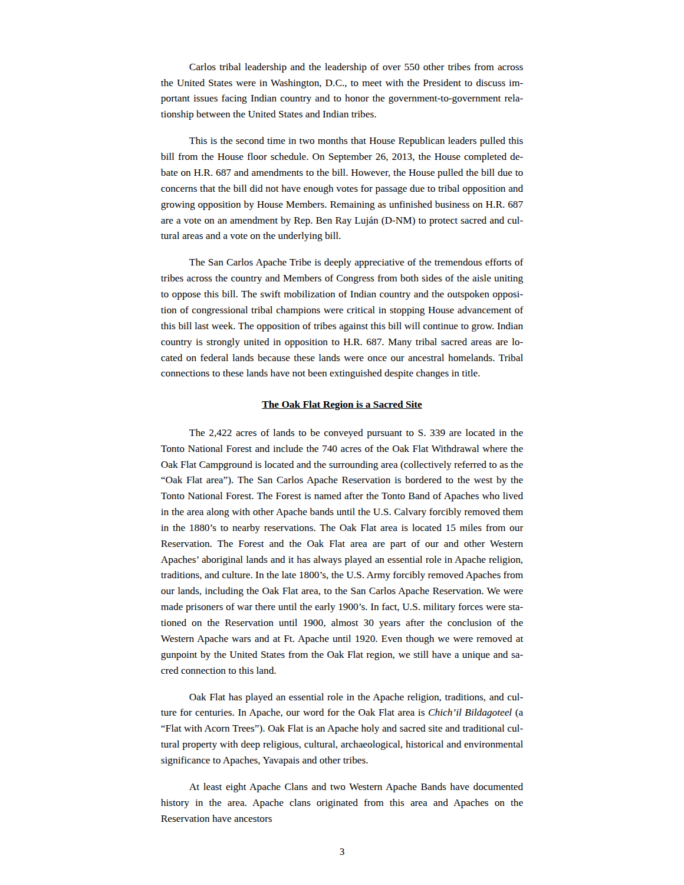Carlos tribal leadership and the leadership of over 550 other tribes from across the United States were in Washington, D.C., to meet with the President to discuss important issues facing Indian country and to honor the government-to-government relationship between the United States and Indian tribes.
This is the second time in two months that House Republican leaders pulled this bill from the House floor schedule. On September 26, 2013, the House completed debate on H.R. 687 and amendments to the bill. However, the House pulled the bill due to concerns that the bill did not have enough votes for passage due to tribal opposition and growing opposition by House Members. Remaining as unfinished business on H.R. 687 are a vote on an amendment by Rep. Ben Ray Luján (D-NM) to protect sacred and cultural areas and a vote on the underlying bill.
The San Carlos Apache Tribe is deeply appreciative of the tremendous efforts of tribes across the country and Members of Congress from both sides of the aisle uniting to oppose this bill. The swift mobilization of Indian country and the outspoken opposition of congressional tribal champions were critical in stopping House advancement of this bill last week. The opposition of tribes against this bill will continue to grow. Indian country is strongly united in opposition to H.R. 687. Many tribal sacred areas are located on federal lands because these lands were once our ancestral homelands. Tribal connections to these lands have not been extinguished despite changes in title.
The Oak Flat Region is a Sacred Site
The 2,422 acres of lands to be conveyed pursuant to S. 339 are located in the Tonto National Forest and include the 740 acres of the Oak Flat Withdrawal where the Oak Flat Campground is located and the surrounding area (collectively referred to as the “Oak Flat area”). The San Carlos Apache Reservation is bordered to the west by the Tonto National Forest. The Forest is named after the Tonto Band of Apaches who lived in the area along with other Apache bands until the U.S. Calvary forcibly removed them in the 1880’s to nearby reservations. The Oak Flat area is located 15 miles from our Reservation. The Forest and the Oak Flat area are part of our and other Western Apaches’ aboriginal lands and it has always played an essential role in Apache religion, traditions, and culture. In the late 1800’s, the U.S. Army forcibly removed Apaches from our lands, including the Oak Flat area, to the San Carlos Apache Reservation. We were made prisoners of war there until the early 1900’s. In fact, U.S. military forces were stationed on the Reservation until 1900, almost 30 years after the conclusion of the Western Apache wars and at Ft. Apache until 1920. Even though we were removed at gunpoint by the United States from the Oak Flat region, we still have a unique and sacred connection to this land.
Oak Flat has played an essential role in the Apache religion, traditions, and culture for centuries. In Apache, our word for the Oak Flat area is Chich’il Bildagoteel (a “Flat with Acorn Trees”). Oak Flat is an Apache holy and sacred site and traditional cultural property with deep religious, cultural, archaeological, historical and environmental significance to Apaches, Yavapais and other tribes.
At least eight Apache Clans and two Western Apache Bands have documented history in the area. Apache clans originated from this area and Apaches on the Reservation have ancestors
3